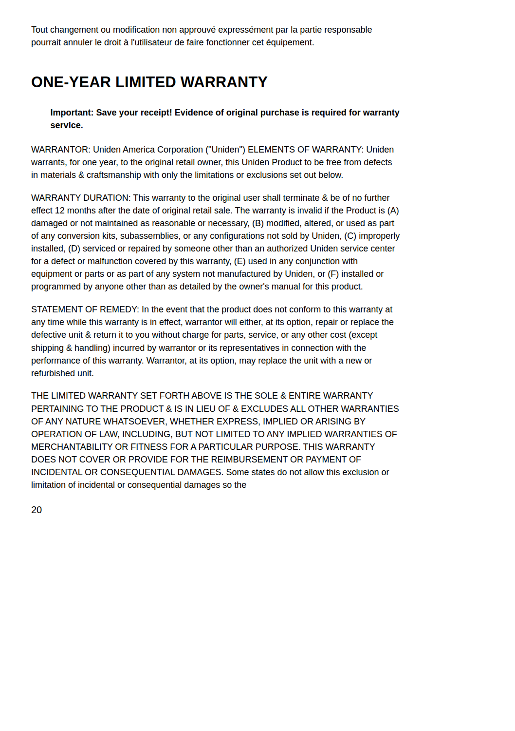Tout changement ou modification non approuvé expressément par la partie responsable pourrait annuler le droit à l'utilisateur de faire fonctionner cet équipement.
ONE-YEAR LIMITED WARRANTY
Important: Save your receipt! Evidence of original purchase is required for warranty service.
WARRANTOR: Uniden America Corporation ("Uniden") ELEMENTS OF WARRANTY: Uniden warrants, for one year, to the original retail owner, this Uniden Product to be free from defects in materials & craftsmanship with only the limitations or exclusions set out below.
WARRANTY DURATION: This warranty to the original user shall terminate & be of no further effect 12 months after the date of original retail sale. The warranty is invalid if the Product is (A) damaged or not maintained as reasonable or necessary, (B) modified, altered, or used as part of any conversion kits, subassemblies, or any configurations not sold by Uniden, (C) improperly installed, (D) serviced or repaired by someone other than an authorized Uniden service center for a defect or malfunction covered by this warranty, (E) used in any conjunction with equipment or parts or as part of any system not manufactured by Uniden, or (F) installed or programmed by anyone other than as detailed by the owner's manual for this product.
STATEMENT OF REMEDY: In the event that the product does not conform to this warranty at any time while this warranty is in effect, warrantor will either, at its option, repair or replace the defective unit & return it to you without charge for parts, service, or any other cost (except shipping & handling) incurred by warrantor or its representatives in connection with the performance of this warranty. Warrantor, at its option, may replace the unit with a new or refurbished unit.
THE LIMITED WARRANTY SET FORTH ABOVE IS THE SOLE & ENTIRE WARRANTY PERTAINING TO THE PRODUCT & IS IN LIEU OF & EXCLUDES ALL OTHER WARRANTIES OF ANY NATURE WHATSOEVER, WHETHER EXPRESS, IMPLIED OR ARISING BY OPERATION OF LAW, INCLUDING, BUT NOT LIMITED TO ANY IMPLIED WARRANTIES OF MERCHANTABILITY OR FITNESS FOR A PARTICULAR PURPOSE. THIS WARRANTY DOES NOT COVER OR PROVIDE FOR THE REIMBURSEMENT OR PAYMENT OF INCIDENTAL OR CONSEQUENTIAL DAMAGES. Some states do not allow this exclusion or limitation of incidental or consequential damages so the
20